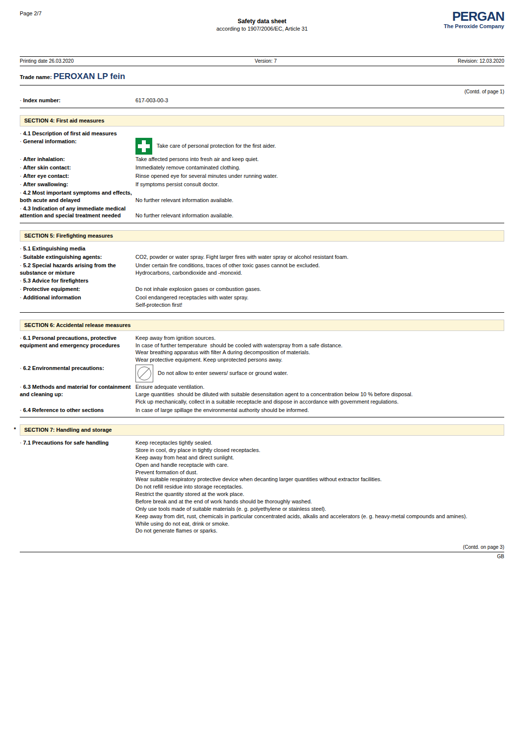Page 2/7
Safety data sheet
according to 1907/2006/EC, Article 31
PERGAN
The Peroxide Company
Printing date 26.03.2020 Version: 7 Revision: 12.03.2020
Trade name: PEROXAN LP fein
(Contd. of page 1)
| · Index number: | 617-003-00-3 |
SECTION 4: First aid measures
| · 4.1 Description of first aid measures | |
| · General information: | Take care of personal protection for the first aider. |
| · After inhalation: | Take affected persons into fresh air and keep quiet. |
| · After skin contact: | Immediately remove contaminated clothing. |
| · After eye contact: | Rinse opened eye for several minutes under running water. |
| · After swallowing: | If symptoms persist consult doctor. |
| · 4.2 Most important symptoms and effects, both acute and delayed | No further relevant information available. |
| · 4.3 Indication of any immediate medical attention and special treatment needed | No further relevant information available. |
SECTION 5: Firefighting measures
| · 5.1 Extinguishing media | |
| · Suitable extinguishing agents: | CO2, powder or water spray. Fight larger fires with water spray or alcohol resistant foam. |
| · 5.2 Special hazards arising from the substance or mixture | Under certain fire conditions, traces of other toxic gases cannot be excluded. Hydrocarbons, carbondioxide and -monoxid. |
| · 5.3 Advice for firefighters | |
| · Protective equipment: | Do not inhale explosion gases or combustion gases. |
| · Additional information | Cool endangered receptacles with water spray. Self-protection first! |
SECTION 6: Accidental release measures
| · 6.1 Personal precautions, protective equipment and emergency procedures | Keep away from ignition sources. In case of further temperature should be cooled with waterspray from a safe distance. Wear breathing apparatus with filter A during decomposition of materials. Wear protective equipment. Keep unprotected persons away. |
| · 6.2 Environmental precautions: | Do not allow to enter sewers/ surface or ground water. |
| · 6.3 Methods and material for containment and cleaning up: | Ensure adequate ventilation. Large quantities should be diluted with suitable desensitation agent to a concentration below 10 % before disposal. Pick up mechanically, collect in a suitable receptacle and dispose in accordance with government regulations. |
| · 6.4 Reference to other sections | In case of large spillage the environmental authority should be informed. |
*
SECTION 7: Handling and storage
| · 7.1 Precautions for safe handling | Keep receptacles tightly sealed. Store in cool, dry place in tightly closed receptacles. Keep away from heat and direct sunlight. Open and handle receptacle with care. Prevent formation of dust. Wear suitable respiratory protective device when decanting larger quantities without extractor facilities. Do not refill residue into storage receptacles. Restrict the quantity stored at the work place. Before break and at the end of work hands should be thoroughly washed. Only use tools made of suitable materials (e. g. polyethylene or stainless steel). Keep away from dirt, rust, chemicals in particular concentrated acids, alkalis and accelerators (e. g. heavy-metal compounds and amines). While using do not eat, drink or smoke. Do not generate flames or sparks. |
(Contd. on page 3)
GB